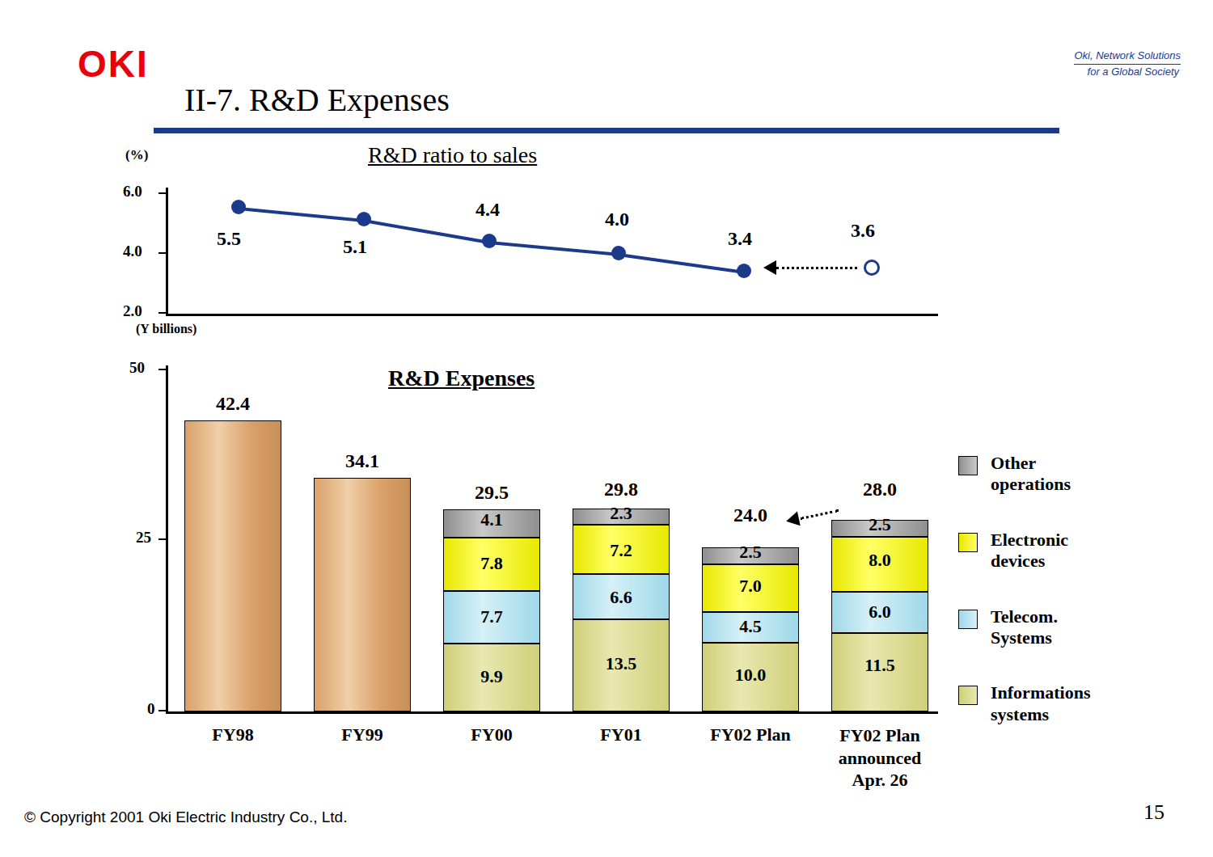OKI
Oki, Network Solutions for a Global Society
II-7. R&D Expenses
(%)
R&D ratio to sales
6.0
4.0
2.0
(Y billions)
5.5
5.1
4.4
4.0
3.4
3.6
50
25
0
R&D Expenses
42.4
34.1
9.9
7.7
7.8
4.1
29.5
13.5
6.6
7.2
2.3
29.8
10.0
4.5
7.0
2.5
24.0
11.5
6.0
8.0
2.5
28.0
FY98
FY99
FY00
FY01
FY02 Plan
FY02 Plan
announced
Apr. 26
Other
operations
Electronic
devices
Telecom.
Systems
Informations
systems
© Copyright 2001 Oki Electric Industry Co., Ltd.
15